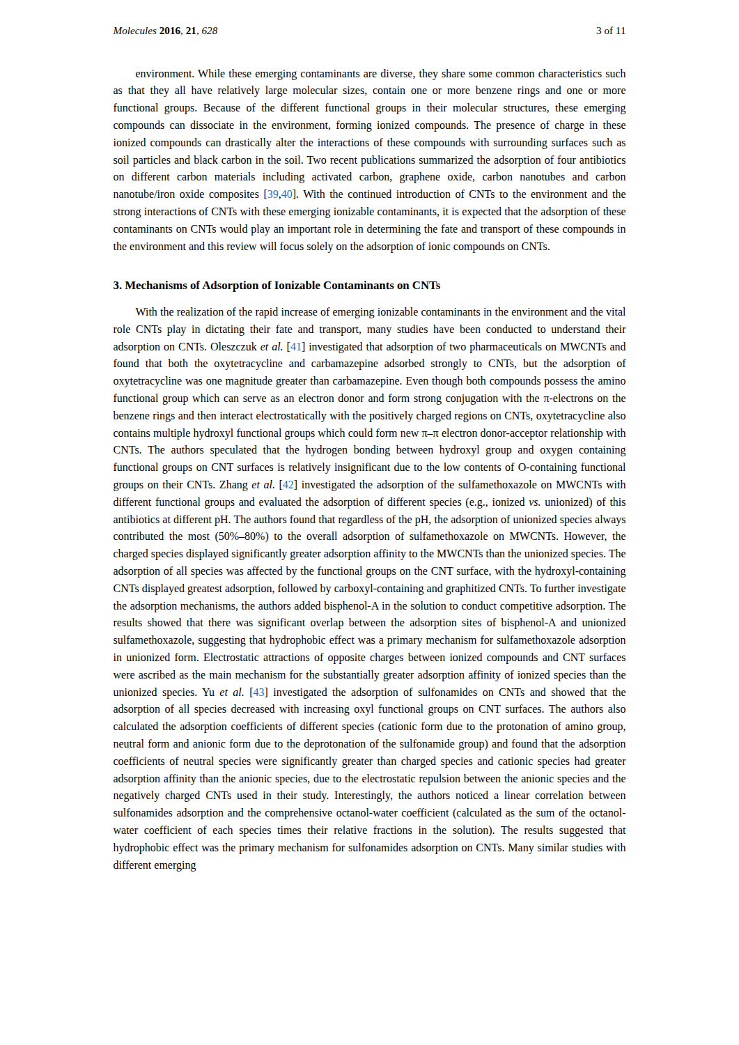Molecules 2016, 21, 628 3 of 11
environment. While these emerging contaminants are diverse, they share some common characteristics such as that they all have relatively large molecular sizes, contain one or more benzene rings and one or more functional groups. Because of the different functional groups in their molecular structures, these emerging compounds can dissociate in the environment, forming ionized compounds. The presence of charge in these ionized compounds can drastically alter the interactions of these compounds with surrounding surfaces such as soil particles and black carbon in the soil. Two recent publications summarized the adsorption of four antibiotics on different carbon materials including activated carbon, graphene oxide, carbon nanotubes and carbon nanotube/iron oxide composites [39,40]. With the continued introduction of CNTs to the environment and the strong interactions of CNTs with these emerging ionizable contaminants, it is expected that the adsorption of these contaminants on CNTs would play an important role in determining the fate and transport of these compounds in the environment and this review will focus solely on the adsorption of ionic compounds on CNTs.
3. Mechanisms of Adsorption of Ionizable Contaminants on CNTs
With the realization of the rapid increase of emerging ionizable contaminants in the environment and the vital role CNTs play in dictating their fate and transport, many studies have been conducted to understand their adsorption on CNTs. Oleszczuk et al. [41] investigated that adsorption of two pharmaceuticals on MWCNTs and found that both the oxytetracycline and carbamazepine adsorbed strongly to CNTs, but the adsorption of oxytetracycline was one magnitude greater than carbamazepine. Even though both compounds possess the amino functional group which can serve as an electron donor and form strong conjugation with the π-electrons on the benzene rings and then interact electrostatically with the positively charged regions on CNTs, oxytetracycline also contains multiple hydroxyl functional groups which could form new π–π electron donor-acceptor relationship with CNTs. The authors speculated that the hydrogen bonding between hydroxyl group and oxygen containing functional groups on CNT surfaces is relatively insignificant due to the low contents of O-containing functional groups on their CNTs. Zhang et al. [42] investigated the adsorption of the sulfamethoxazole on MWCNTs with different functional groups and evaluated the adsorption of different species (e.g., ionized vs. unionized) of this antibiotics at different pH. The authors found that regardless of the pH, the adsorption of unionized species always contributed the most (50%–80%) to the overall adsorption of sulfamethoxazole on MWCNTs. However, the charged species displayed significantly greater adsorption affinity to the MWCNTs than the unionized species. The adsorption of all species was affected by the functional groups on the CNT surface, with the hydroxyl-containing CNTs displayed greatest adsorption, followed by carboxyl-containing and graphitized CNTs. To further investigate the adsorption mechanisms, the authors added bisphenol-A in the solution to conduct competitive adsorption. The results showed that there was significant overlap between the adsorption sites of bisphenol-A and unionized sulfamethoxazole, suggesting that hydrophobic effect was a primary mechanism for sulfamethoxazole adsorption in unionized form. Electrostatic attractions of opposite charges between ionized compounds and CNT surfaces were ascribed as the main mechanism for the substantially greater adsorption affinity of ionized species than the unionized species. Yu et al. [43] investigated the adsorption of sulfonamides on CNTs and showed that the adsorption of all species decreased with increasing oxyl functional groups on CNT surfaces. The authors also calculated the adsorption coefficients of different species (cationic form due to the protonation of amino group, neutral form and anionic form due to the deprotonation of the sulfonamide group) and found that the adsorption coefficients of neutral species were significantly greater than charged species and cationic species had greater adsorption affinity than the anionic species, due to the electrostatic repulsion between the anionic species and the negatively charged CNTs used in their study. Interestingly, the authors noticed a linear correlation between sulfonamides adsorption and the comprehensive octanol-water coefficient (calculated as the sum of the octanol-water coefficient of each species times their relative fractions in the solution). The results suggested that hydrophobic effect was the primary mechanism for sulfonamides adsorption on CNTs. Many similar studies with different emerging